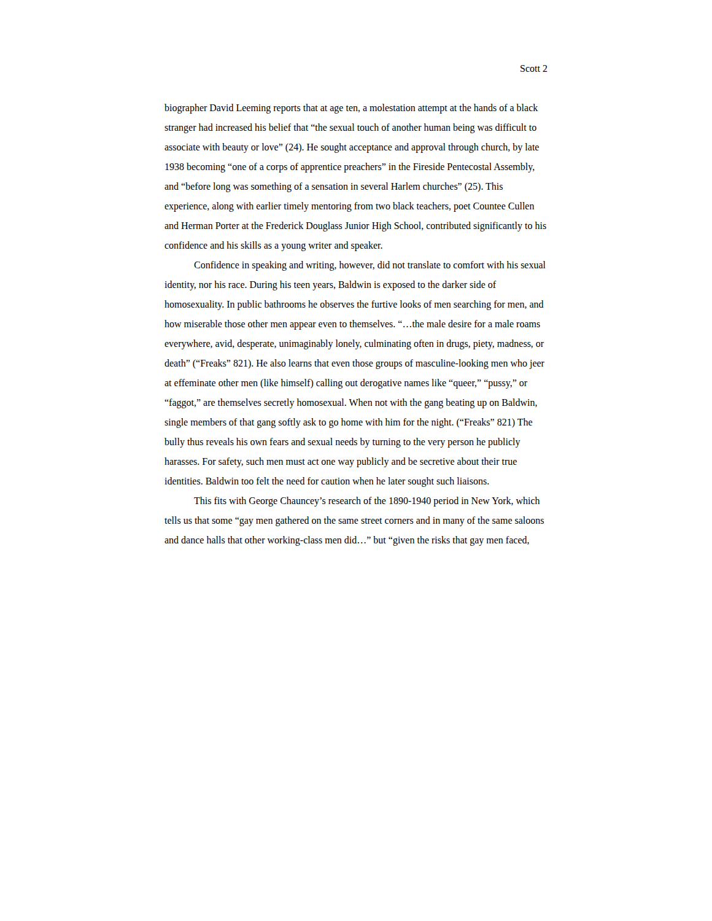Scott 2
biographer David Leeming reports that at age ten, a molestation attempt at the hands of a black stranger had increased his belief that “the sexual touch of another human being was difficult to associate with beauty or love” (24). He sought acceptance and approval through church, by late 1938 becoming “one of a corps of apprentice preachers” in the Fireside Pentecostal Assembly, and “before long was something of a sensation in several Harlem churches” (25). This experience, along with earlier timely mentoring from two black teachers, poet Countee Cullen and Herman Porter at the Frederick Douglass Junior High School, contributed significantly to his confidence and his skills as a young writer and speaker.
Confidence in speaking and writing, however, did not translate to comfort with his sexual identity, nor his race. During his teen years, Baldwin is exposed to the darker side of homosexuality. In public bathrooms he observes the furtive looks of men searching for men, and how miserable those other men appear even to themselves. “…the male desire for a male roams everywhere, avid, desperate, unimaginably lonely, culminating often in drugs, piety, madness, or death” (“Freaks” 821). He also learns that even those groups of masculine-looking men who jeer at effeminate other men (like himself) calling out derogative names like “queer,” “pussy,” or “faggot,” are themselves secretly homosexual. When not with the gang beating up on Baldwin, single members of that gang softly ask to go home with him for the night. (“Freaks” 821) The bully thus reveals his own fears and sexual needs by turning to the very person he publicly harasses. For safety, such men must act one way publicly and be secretive about their true identities. Baldwin too felt the need for caution when he later sought such liaisons.
This fits with George Chauncey’s research of the 1890-1940 period in New York, which tells us that some “gay men gathered on the same street corners and in many of the same saloons and dance halls that other working-class men did…” but “given the risks that gay men faced,